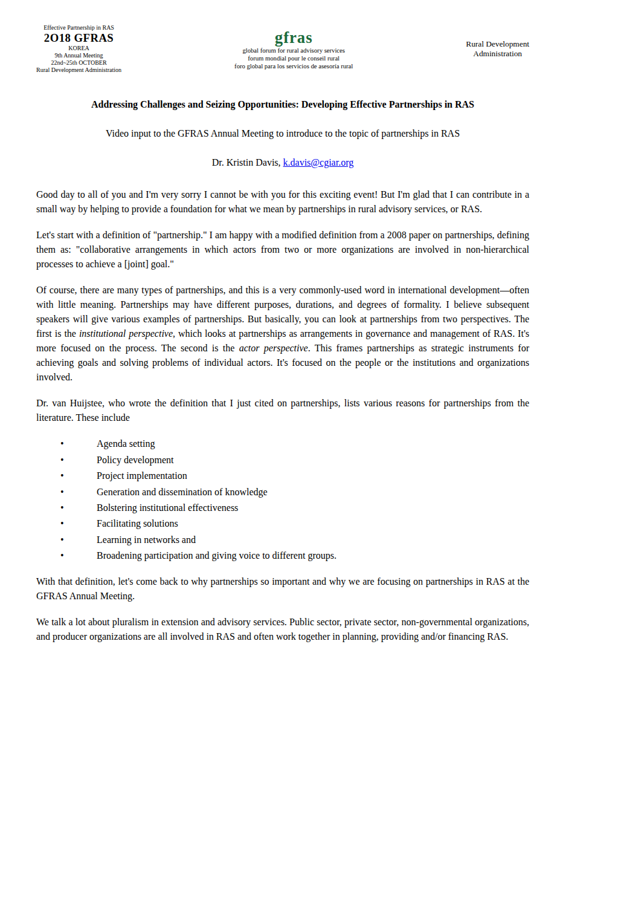Effective Partnership in RAS
2O18 GFRAS
KOREA
9th Annual Meeting
22nd~25th OCTOBER
Rural Development Administration
gfras
global forum for rural advisory services
forum mondial pour le conseil rural
foro global para los servicios de asesoría rural
Rural Development
Administration
Addressing Challenges and Seizing Opportunities: Developing Effective Partnerships in RAS
Video input to the GFRAS Annual Meeting to introduce to the topic of partnerships in RAS
Dr. Kristin Davis, k.davis@cgiar.org
Good day to all of you and I'm very sorry I cannot be with you for this exciting event! But I'm glad that I can contribute in a small way by helping to provide a foundation for what we mean by partnerships in rural advisory services, or RAS.
Let's start with a definition of "partnership." I am happy with a modified definition from a 2008 paper on partnerships, defining them as: "collaborative arrangements in which actors from two or more organizations are involved in non-hierarchical processes to achieve a [joint] goal."
Of course, there are many types of partnerships, and this is a very commonly-used word in international development—often with little meaning. Partnerships may have different purposes, durations, and degrees of formality. I believe subsequent speakers will give various examples of partnerships. But basically, you can look at partnerships from two perspectives. The first is the institutional perspective, which looks at partnerships as arrangements in governance and management of RAS. It's more focused on the process. The second is the actor perspective. This frames partnerships as strategic instruments for achieving goals and solving problems of individual actors. It's focused on the people or the institutions and organizations involved.
Dr. van Huijstee, who wrote the definition that I just cited on partnerships, lists various reasons for partnerships from the literature. These include
•Agenda setting
•Policy development
•Project implementation
•Generation and dissemination of knowledge
•Bolstering institutional effectiveness
•Facilitating solutions
•Learning in networks and
•Broadening participation and giving voice to different groups.
With that definition, let's come back to why partnerships so important and why we are focusing on partnerships in RAS at the GFRAS Annual Meeting.
We talk a lot about pluralism in extension and advisory services. Public sector, private sector, non-governmental organizations, and producer organizations are all involved in RAS and often work together in planning, providing and/or financing RAS.